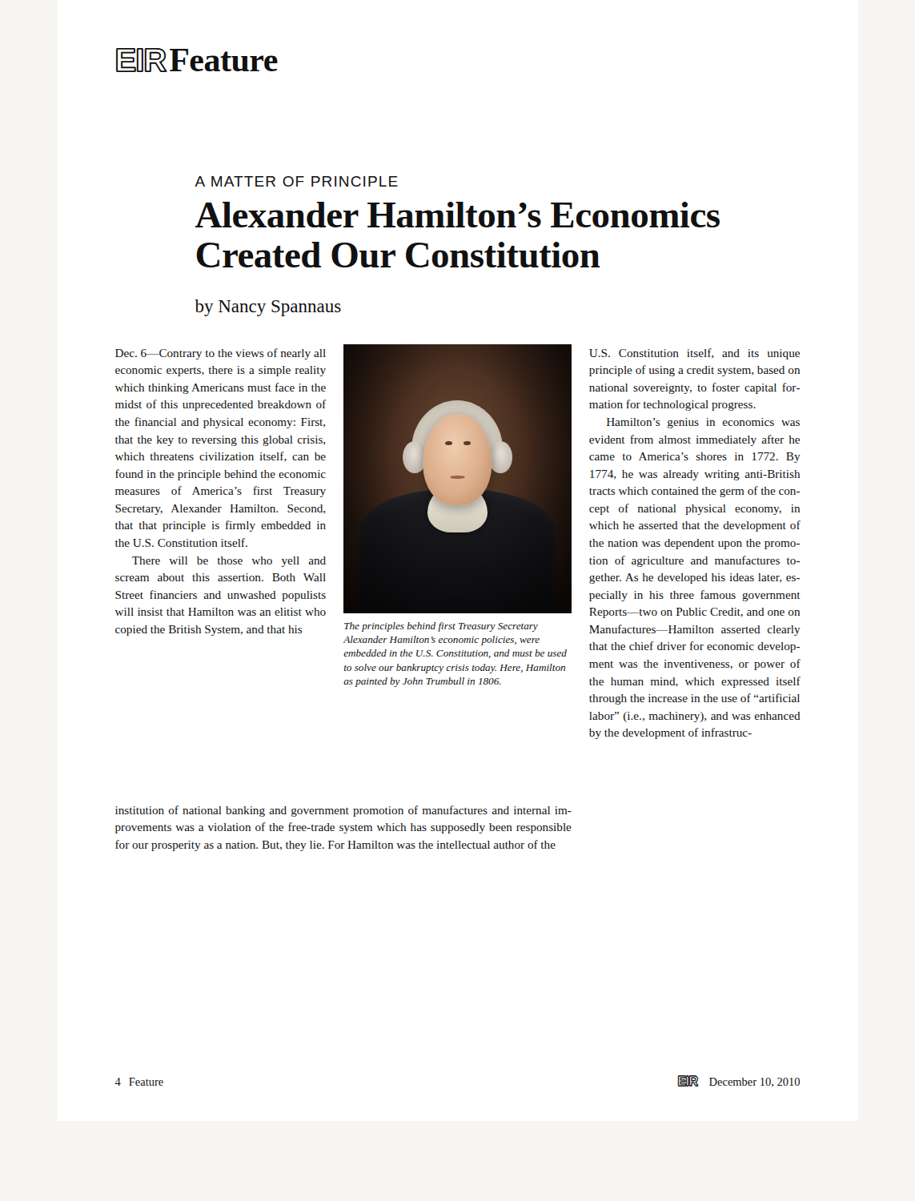EIR Feature
A MATTER OF PRINCIPLE
Alexander Hamilton’s Economics
Created Our Constitution
by Nancy Spannaus
Dec. 6—Contrary to the views of nearly all economic experts, there is a simple reality which thinking Americans must face in the midst of this unprecedented breakdown of the financial and physical economy: First, that the key to reversing this global crisis, which threatens civilization itself, can be found in the principle behind the economic measures of America’s first Treasury Secretary, Alexander Hamilton. Second, that that principle is firmly embedded in the U.S. Constitution itself.
There will be those who yell and scream about this assertion. Both Wall Street financiers and unwashed populists will insist that Hamilton was an elitist who copied the British System, and that his
The principles behind first Treasury Secretary Alexander Hamilton’s economic policies, were embedded in the U.S. Constitution, and must be used to solve our bankruptcy crisis today. Here, Hamilton as painted by John Trumbull in 1806.
U.S. Constitution itself, and its unique principle of using a credit system, based on national sovereignty, to foster capital formation for technological progress.
Hamilton’s genius in economics was evident from almost immediately after he came to America’s shores in 1772. By 1774, he was already writing anti-British tracts which contained the germ of the concept of national physical economy, in which he asserted that the development of the nation was dependent upon the promotion of agriculture and manufactures together. As he developed his ideas later, especially in his three famous government Reports—two on Public Credit, and one on Manufactures—Hamilton asserted clearly that the chief driver for economic development was the inventiveness, or power of the human mind, which expressed itself through the increase in the use of “artificial labor” (i.e., machinery), and was enhanced by the development of infrastruc-
institution of national banking and government promotion of manufactures and internal improvements was a violation of the free-trade system which has supposedly been responsible for our prosperity as a nation. But, they lie. For Hamilton was the intellectual author of the
4 Feature
EIR December 10, 2010